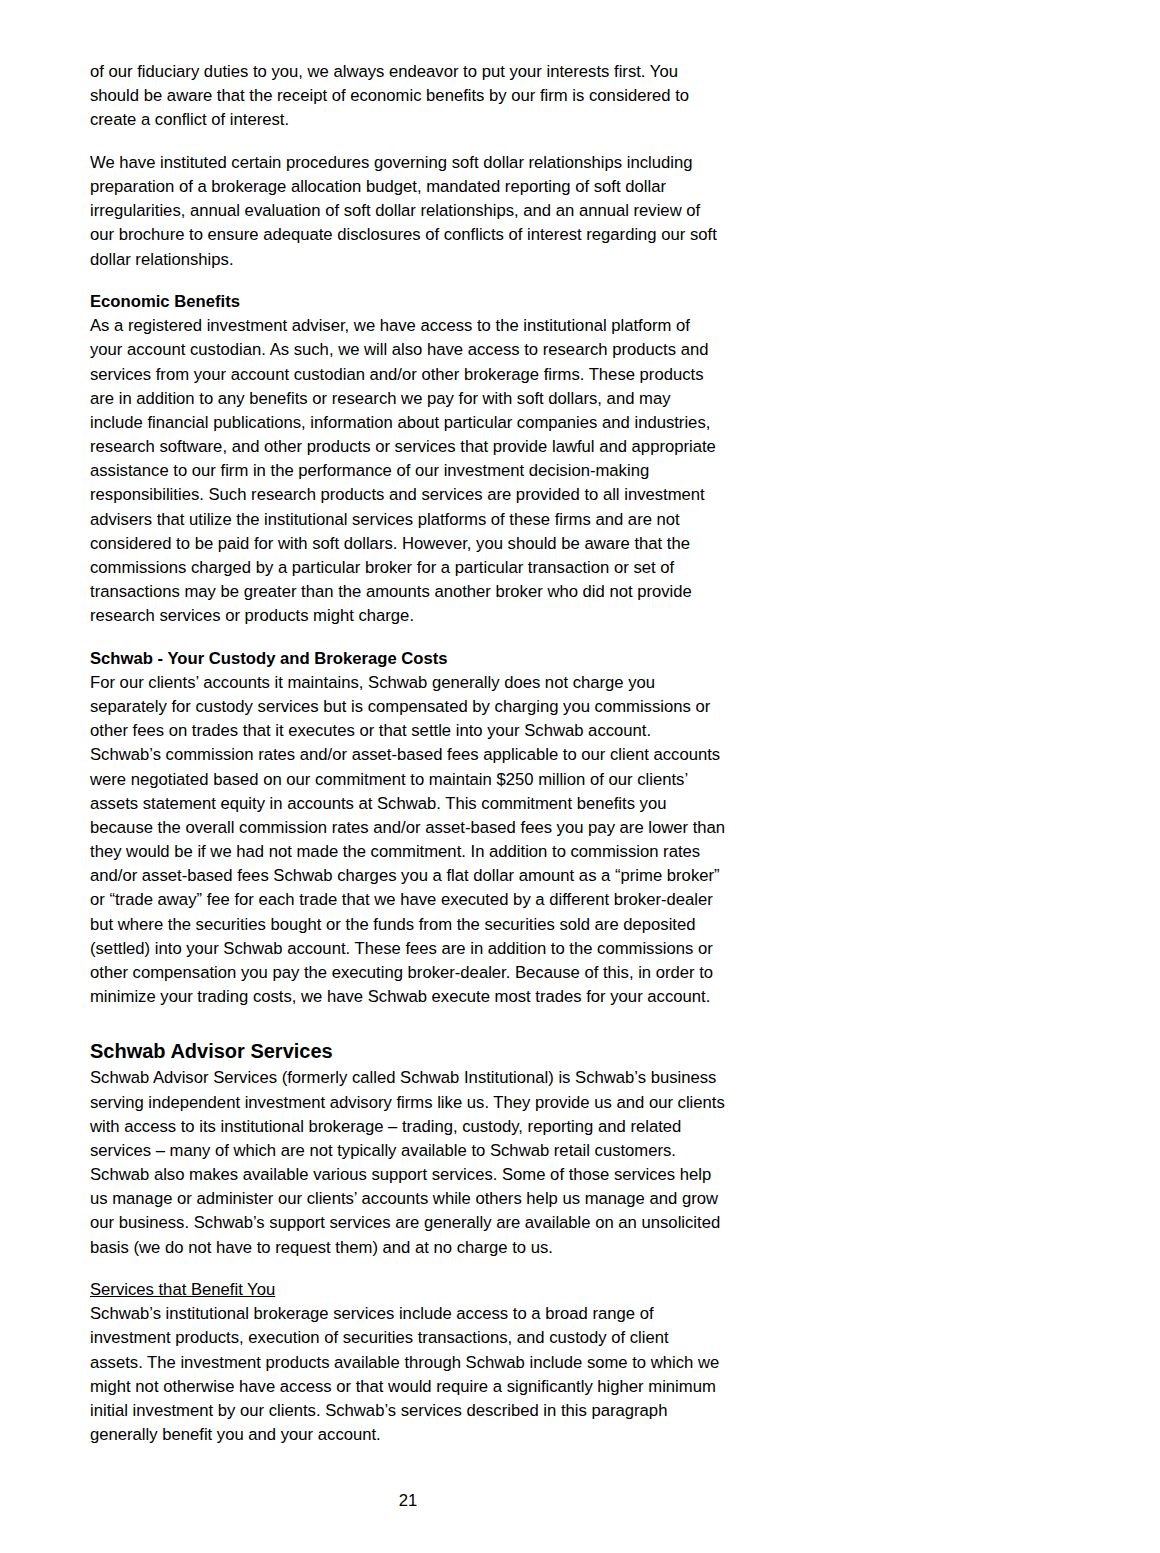of our fiduciary duties to you, we always endeavor to put your interests first. You should be aware that the receipt of economic benefits by our firm is considered to create a conflict of interest.
We have instituted certain procedures governing soft dollar relationships including preparation of a brokerage allocation budget, mandated reporting of soft dollar irregularities, annual evaluation of soft dollar relationships, and an annual review of our brochure to ensure adequate disclosures of conflicts of interest regarding our soft dollar relationships.
Economic Benefits
As a registered investment adviser, we have access to the institutional platform of your account custodian. As such, we will also have access to research products and services from your account custodian and/or other brokerage firms. These products are in addition to any benefits or research we pay for with soft dollars, and may include financial publications, information about particular companies and industries, research software, and other products or services that provide lawful and appropriate assistance to our firm in the performance of our investment decision-making responsibilities. Such research products and services are provided to all investment advisers that utilize the institutional services platforms of these firms and are not considered to be paid for with soft dollars. However, you should be aware that the commissions charged by a particular broker for a particular transaction or set of transactions may be greater than the amounts another broker who did not provide research services or products might charge.
Schwab - Your Custody and Brokerage Costs
For our clients’ accounts it maintains, Schwab generally does not charge you separately for custody services but is compensated by charging you commissions or other fees on trades that it executes or that settle into your Schwab account. Schwab’s commission rates and/or asset-based fees applicable to our client accounts were negotiated based on our commitment to maintain $250 million of our clients’ assets statement equity in accounts at Schwab. This commitment benefits you because the overall commission rates and/or asset-based fees you pay are lower than they would be if we had not made the commitment. In addition to commission rates and/or asset-based fees Schwab charges you a flat dollar amount as a “prime broker” or “trade away” fee for each trade that we have executed by a different broker-dealer but where the securities bought or the funds from the securities sold are deposited (settled) into your Schwab account. These fees are in addition to the commissions or other compensation you pay the executing broker-dealer. Because of this, in order to minimize your trading costs, we have Schwab execute most trades for your account.
Schwab Advisor Services
Schwab Advisor Services (formerly called Schwab Institutional) is Schwab’s business serving independent investment advisory firms like us. They provide us and our clients with access to its institutional brokerage – trading, custody, reporting and related services – many of which are not typically available to Schwab retail customers. Schwab also makes available various support services. Some of those services help us manage or administer our clients’ accounts while others help us manage and grow our business. Schwab’s support services are generally are available on an unsolicited basis (we do not have to request them) and at no charge to us.
Services that Benefit You
Schwab’s institutional brokerage services include access to a broad range of investment products, execution of securities transactions, and custody of client assets. The investment products available through Schwab include some to which we might not otherwise have access or that would require a significantly higher minimum initial investment by our clients. Schwab’s services described in this paragraph generally benefit you and your account.
21